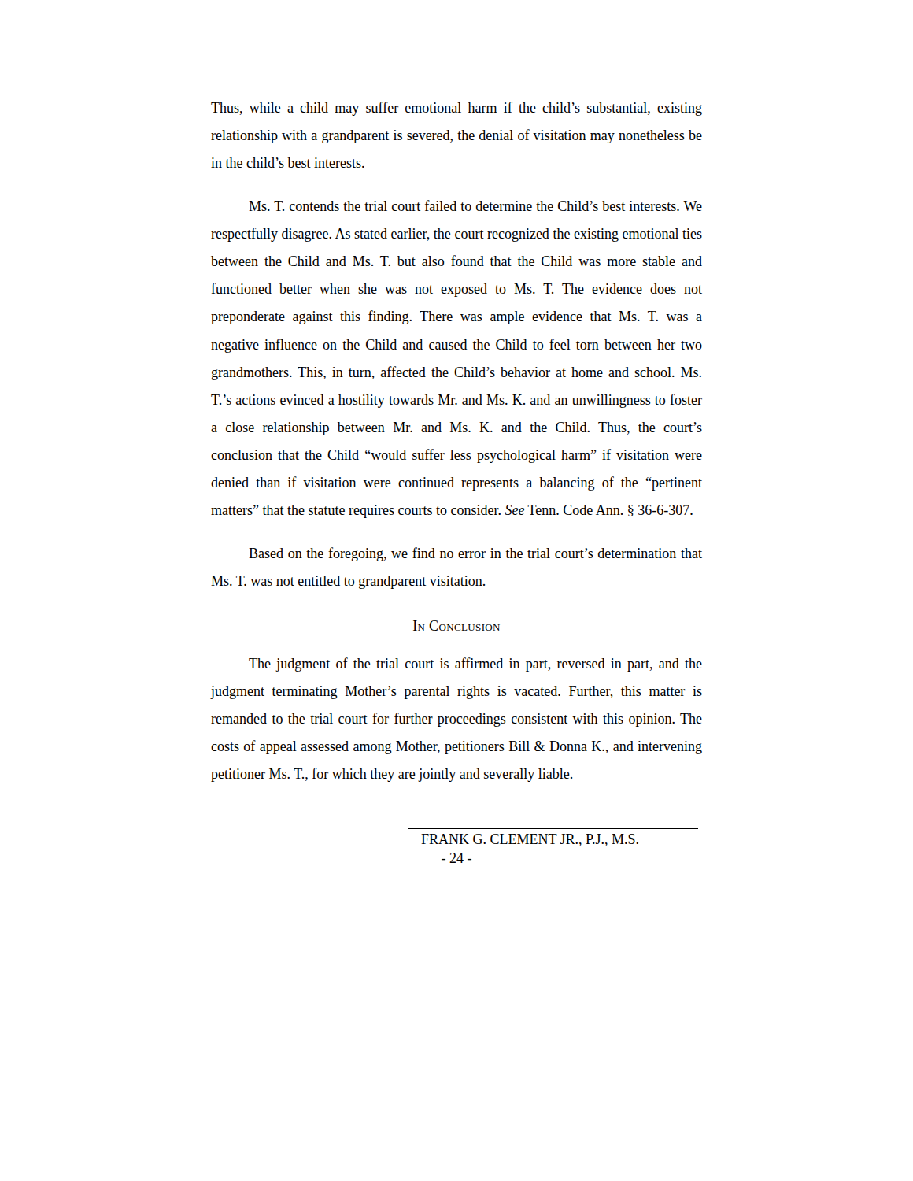Thus, while a child may suffer emotional harm if the child’s substantial, existing relationship with a grandparent is severed, the denial of visitation may nonetheless be in the child’s best interests.
Ms. T. contends the trial court failed to determine the Child’s best interests. We respectfully disagree. As stated earlier, the court recognized the existing emotional ties between the Child and Ms. T. but also found that the Child was more stable and functioned better when she was not exposed to Ms. T. The evidence does not preponderate against this finding. There was ample evidence that Ms. T. was a negative influence on the Child and caused the Child to feel torn between her two grandmothers. This, in turn, affected the Child’s behavior at home and school. Ms. T.’s actions evinced a hostility towards Mr. and Ms. K. and an unwillingness to foster a close relationship between Mr. and Ms. K. and the Child. Thus, the court’s conclusion that the Child “would suffer less psychological harm” if visitation were denied than if visitation were continued represents a balancing of the “pertinent matters” that the statute requires courts to consider. See Tenn. Code Ann. § 36-6-307.
Based on the foregoing, we find no error in the trial court’s determination that Ms. T. was not entitled to grandparent visitation.
In Conclusion
The judgment of the trial court is affirmed in part, reversed in part, and the judgment terminating Mother’s parental rights is vacated. Further, this matter is remanded to the trial court for further proceedings consistent with this opinion. The costs of appeal assessed among Mother, petitioners Bill & Donna K., and intervening petitioner Ms. T., for which they are jointly and severally liable.
FRANK G. CLEMENT JR., P.J., M.S.
- 24 -